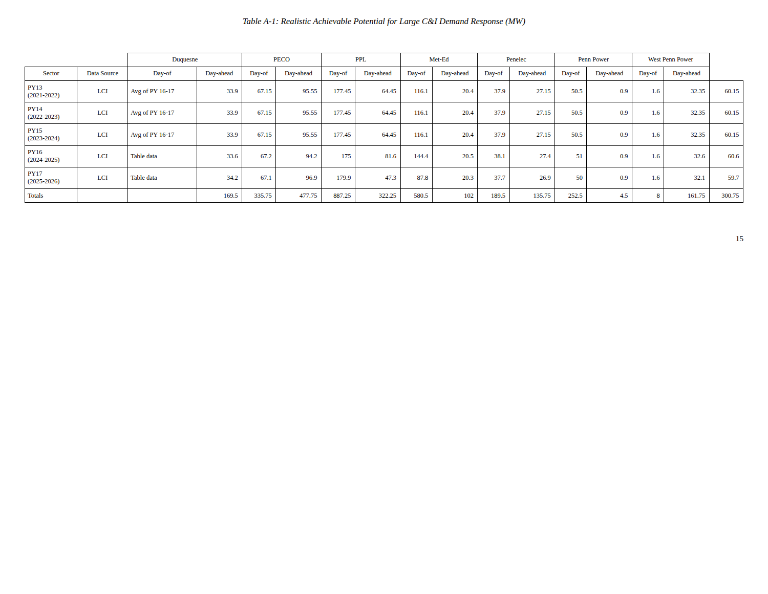Table A-1: Realistic Achievable Potential for Large C&I Demand Response (MW)
| | | Duquesne | PECO | PPL | Met-Ed | Penelec | Penn Power | West Penn Power |
| --- | --- | --- | --- | --- | --- | --- | --- | --- |
| Sector | Data Source | Day-of | Day-ahead | Day-of | Day-ahead | Day-of | Day-ahead | Day-of | Day-ahead | Day-of | Day-ahead | Day-of | Day-ahead | Day-of | Day-ahead |
| PY13 (2021-2022) | LCI | Avg of PY 16-17 | 33.9 | 67.15 | 95.55 | 177.45 | 64.45 | 116.1 | 20.4 | 37.9 | 27.15 | 50.5 | 0.9 | 1.6 | 32.35 | 60.15 |
| PY14 (2022-2023) | LCI | Avg of PY 16-17 | 33.9 | 67.15 | 95.55 | 177.45 | 64.45 | 116.1 | 20.4 | 37.9 | 27.15 | 50.5 | 0.9 | 1.6 | 32.35 | 60.15 |
| PY15 (2023-2024) | LCI | Avg of PY 16-17 | 33.9 | 67.15 | 95.55 | 177.45 | 64.45 | 116.1 | 20.4 | 37.9 | 27.15 | 50.5 | 0.9 | 1.6 | 32.35 | 60.15 |
| PY16 (2024-2025) | LCI | Table data | 33.6 | 67.2 | 94.2 | 175 | 81.6 | 144.4 | 20.5 | 38.1 | 27.4 | 51 | 0.9 | 1.6 | 32.6 | 60.6 |
| PY17 (2025-2026) | LCI | Table data | 34.2 | 67.1 | 96.9 | 179.9 | 47.3 | 87.8 | 20.3 | 37.7 | 26.9 | 50 | 0.9 | 1.6 | 32.1 | 59.7 |
| Totals | | | 169.5 | 335.75 | 477.75 | 887.25 | 322.25 | 580.5 | 102 | 189.5 | 135.75 | 252.5 | 4.5 | 8 | 161.75 | 300.75 |
15